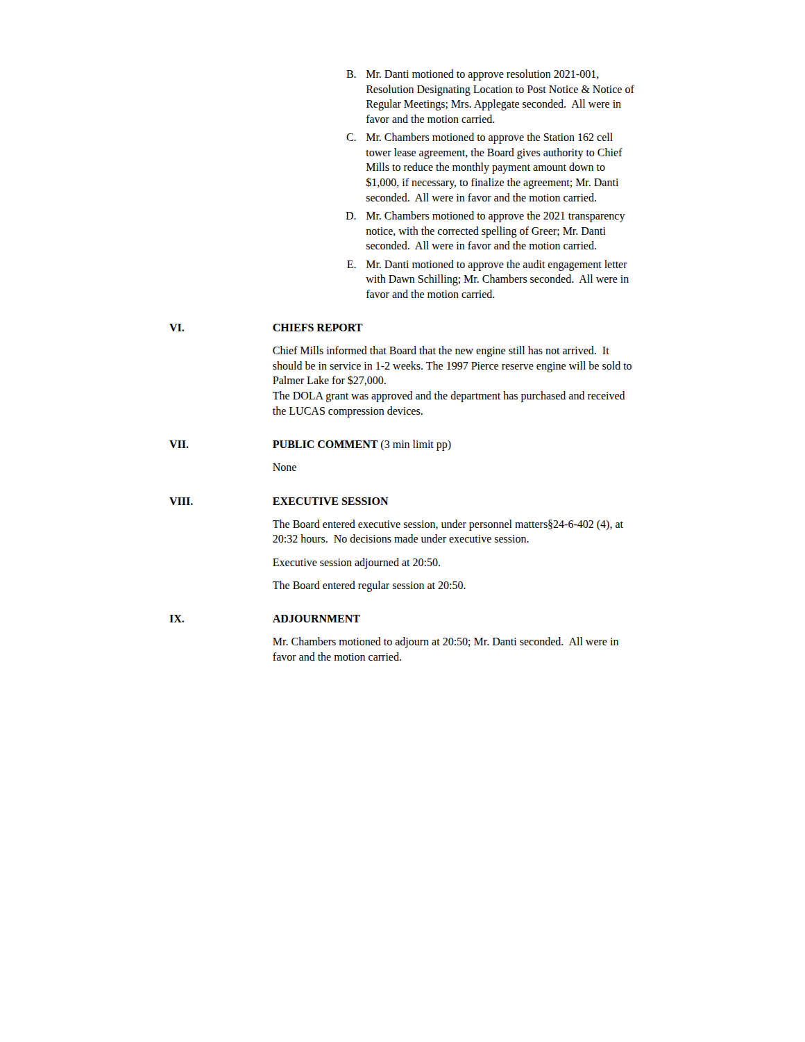Mr. Danti motioned to approve resolution 2021-001, Resolution Designating Location to Post Notice & Notice of Regular Meetings; Mrs. Applegate seconded. All were in favor and the motion carried.
Mr. Chambers motioned to approve the Station 162 cell tower lease agreement, the Board gives authority to Chief Mills to reduce the monthly payment amount down to $1,000, if necessary, to finalize the agreement; Mr. Danti seconded. All were in favor and the motion carried.
Mr. Chambers motioned to approve the 2021 transparency notice, with the corrected spelling of Greer; Mr. Danti seconded. All were in favor and the motion carried.
Mr. Danti motioned to approve the audit engagement letter with Dawn Schilling; Mr. Chambers seconded. All were in favor and the motion carried.
VI.
CHIEFS REPORT
Chief Mills informed that Board that the new engine still has not arrived. It should be in service in 1-2 weeks. The 1997 Pierce reserve engine will be sold to Palmer Lake for $27,000.
The DOLA grant was approved and the department has purchased and received the LUCAS compression devices.
VII.
PUBLIC COMMENT (3 min limit pp)
None
VIII.
EXECUTIVE SESSION
The Board entered executive session, under personnel matters§24-6-402 (4), at 20:32 hours. No decisions made under executive session.
Executive session adjourned at 20:50.
The Board entered regular session at 20:50.
IX.
ADJOURNMENT
Mr. Chambers motioned to adjourn at 20:50; Mr. Danti seconded. All were in favor and the motion carried.